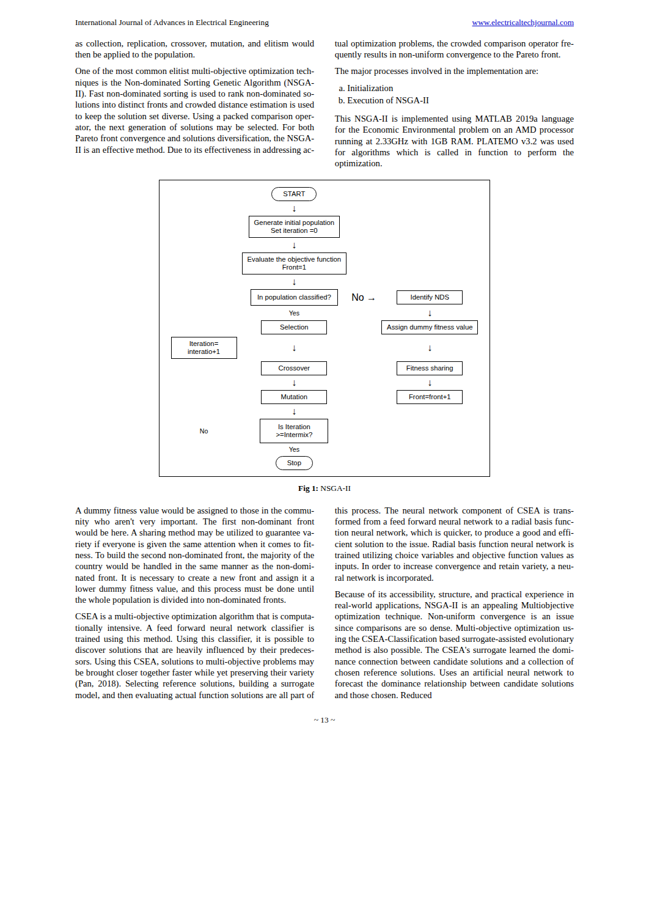International Journal of Advances in Electrical Engineering
www.electricaltechjournal.com
as collection, replication, crossover, mutation, and elitism would then be applied to the population.
One of the most common elitist multi-objective optimization techniques is the Non-dominated Sorting Genetic Algorithm (NSGA-II). Fast non-dominated sorting is used to rank non-dominated solutions into distinct fronts and crowded distance estimation is used to keep the solution set diverse. Using a packed comparison operator, the next generation of solutions may be selected. For both Pareto front convergence and solutions diversification, the NSGA-II is an effective method. Due to its effectiveness in addressing actual optimization problems, the crowded comparison operator frequently results in non-uniform convergence to the Pareto front.
The major processes involved in the implementation are:
Initialization
Execution of NSGA-II
This NSGA-II is implemented using MATLAB 2019a language for the Economic Environmental problem on an AMD processor running at 2.33GHz with 1GB RAM. PLATEMO v3.2 was used for algorithms which is called in function to perform the optimization.
| | START | | |
| | Generate initial population Set iteration =0 | | |
| | Evaluate the objective function Front=1 | | |
| | In population classified? | No → | Identify NDS |
| | Yes | | |
| | Selection | | Assign dummy fitness value |
| Iteration= interatio+1 | | | |
| | Crossover | | Fitness sharing |
| | Mutation | | Front=front+1 |
| No | Is Iteration >=Intermix? | | |
| | Yes | | |
| | Stop | | |
Fig 1: NSGA-II
A dummy fitness value would be assigned to those in the community who aren't very important. The first non-dominant front would be here. A sharing method may be utilized to guarantee variety if everyone is given the same attention when it comes to fitness. To build the second non-dominated front, the majority of the country would be handled in the same manner as the non-dominated front. It is necessary to create a new front and assign it a lower dummy fitness value, and this process must be done until the whole population is divided into non-dominated fronts.
CSEA is a multi-objective optimization algorithm that is computationally intensive. A feed forward neural network classifier is trained using this method. Using this classifier, it is possible to discover solutions that are heavily influenced by their predecessors. Using this CSEA, solutions to multi-objective problems may be brought closer together faster while yet preserving their variety (Pan, 2018). Selecting reference solutions, building a surrogate model, and then evaluating actual function solutions are all part of this process. The neural network component of CSEA is transformed from a feed forward neural network to a radial basis function neural network, which is quicker, to produce a good and efficient solution to the issue. Radial basis function neural network is trained utilizing choice variables and objective function values as inputs. In order to increase convergence and retain variety, a neural network is incorporated.
Because of its accessibility, structure, and practical experience in real-world applications, NSGA-II is an appealing Multiobjective optimization technique. Non-uniform convergence is an issue since comparisons are so dense. Multi-objective optimization using the CSEA-Classification based surrogate-assisted evolutionary method is also possible. The CSEA's surrogate learned the dominance connection between candidate solutions and a collection of chosen reference solutions. Uses an artificial neural network to forecast the dominance relationship between candidate solutions and those chosen. Reduced
~ 13 ~